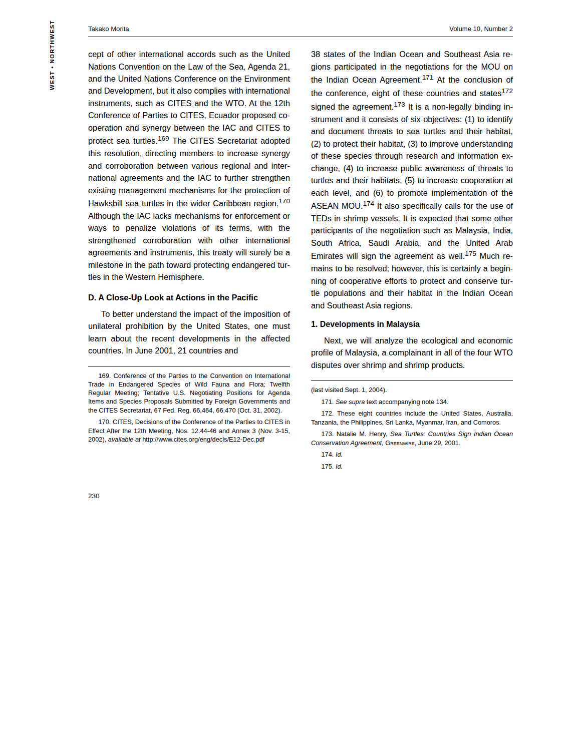West • Northwest
Takako Morita
Volume 10, Number 2
cept of other international accords such as the United Nations Convention on the Law of the Sea, Agenda 21, and the United Nations Conference on the Environment and Development, but it also complies with international instruments, such as CITES and the WTO. At the 12th Conference of Parties to CITES, Ecuador proposed cooperation and synergy between the IAC and CITES to protect sea turtles.169 The CITES Secretariat adopted this resolution, directing members to increase synergy and corroboration between various regional and international agreements and the IAC to further strengthen existing management mechanisms for the protection of Hawksbill sea turtles in the wider Caribbean region.170 Although the IAC lacks mechanisms for enforcement or ways to penalize violations of its terms, with the strengthened corroboration with other international agreements and instruments, this treaty will surely be a milestone in the path toward protecting endangered turtles in the Western Hemisphere.
D. A Close-Up Look at Actions in the Pacific
To better understand the impact of the imposition of unilateral prohibition by the United States, one must learn about the recent developments in the affected countries. In June 2001, 21 countries and
169. Conference of the Parties to the Convention on International Trade in Endangered Species of Wild Fauna and Flora; Twelfth Regular Meeting; Tentative U.S. Negotiating Positions for Agenda Items and Species Proposals Submitted by Foreign Governments and the CITES Secretariat, 67 Fed. Reg. 66,464, 66,470 (Oct. 31, 2002).
170. CITES, Decisions of the Conference of the Parties to CITES in Effect After the 12th Meeting, Nos. 12.44-46 and Annex 3 (Nov. 3-15, 2002), available at http://www.cites.org/eng/decis/E12-Dec.pdf
38 states of the Indian Ocean and Southeast Asia regions participated in the negotiations for the MOU on the Indian Ocean Agreement.171 At the conclusion of the conference, eight of these countries and states172 signed the agreement.173 It is a non-legally binding instrument and it consists of six objectives: (1) to identify and document threats to sea turtles and their habitat, (2) to protect their habitat, (3) to improve understanding of these species through research and information exchange, (4) to increase public awareness of threats to turtles and their habitats, (5) to increase cooperation at each level, and (6) to promote implementation of the ASEAN MOU.174 It also specifically calls for the use of TEDs in shrimp vessels. It is expected that some other participants of the negotiation such as Malaysia, India, South Africa, Saudi Arabia, and the United Arab Emirates will sign the agreement as well.175 Much remains to be resolved; however, this is certainly a beginning of cooperative efforts to protect and conserve turtle populations and their habitat in the Indian Ocean and Southeast Asia regions.
1. Developments in Malaysia
Next, we will analyze the ecological and economic profile of Malaysia, a complainant in all of the four WTO disputes over shrimp and shrimp products.
(last visited Sept. 1, 2004).
171. See supra text accompanying note 134.
172. These eight countries include the United States, Australia, Tanzania, the Philippines, Sri Lanka, Myanmar, Iran, and Comoros.
173. Natalie M. Henry, Sea Turtles: Countries Sign Indian Ocean Conservation Agreement, Greenwire, June 29, 2001.
174. Id.
175. Id.
230